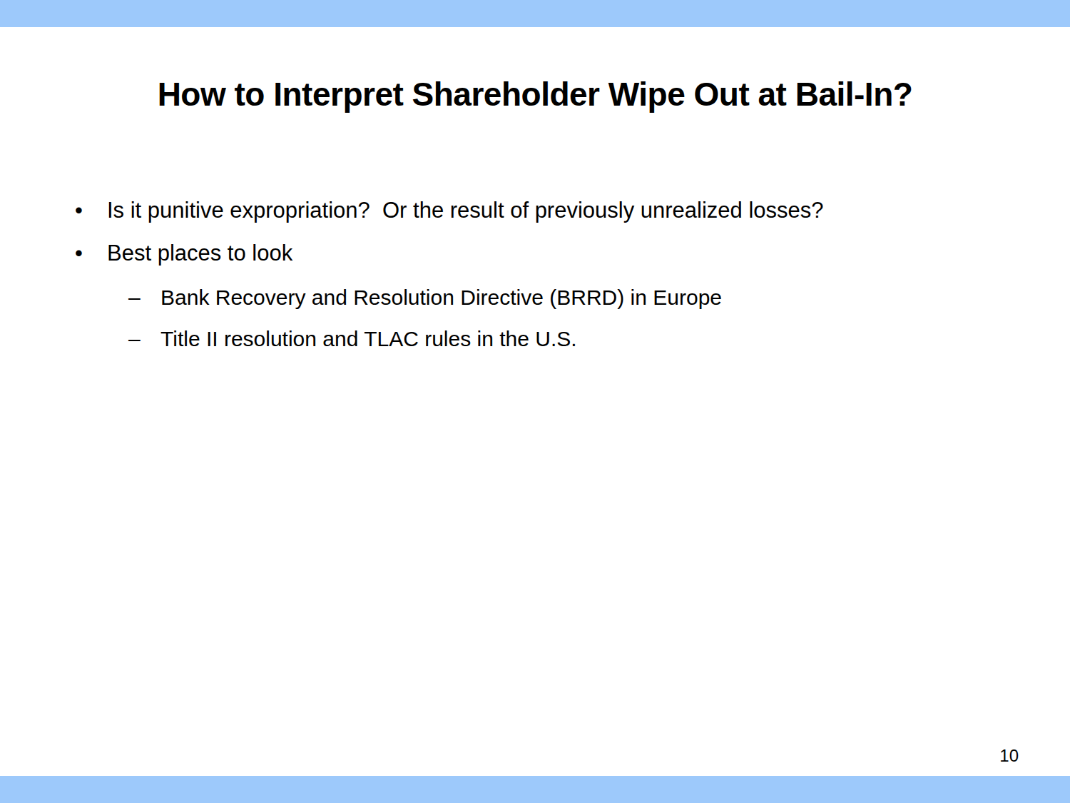How to Interpret Shareholder Wipe Out at Bail-In?
Is it punitive expropriation? Or the result of previously unrealized losses?
Best places to look
Bank Recovery and Resolution Directive (BRRD) in Europe
Title II resolution and TLAC rules in the U.S.
10